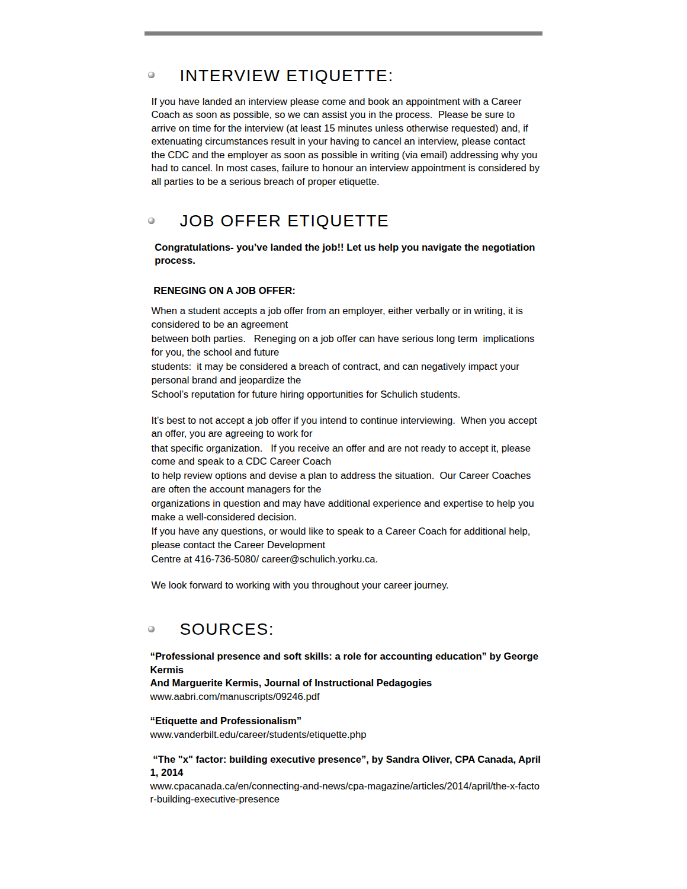INTERVIEW ETIQUETTE:
If you have landed an interview please come and book an appointment with a Career Coach as soon as possible, so we can assist you in the process. Please be sure to arrive on time for the interview (at least 15 minutes unless otherwise requested) and, if extenuating circumstances result in your having to cancel an interview, please contact the CDC and the employer as soon as possible in writing (via email) addressing why you had to cancel. In most cases, failure to honour an interview appointment is considered by all parties to be a serious breach of proper etiquette.
JOB OFFER ETIQUETTE
Congratulations- you’ve landed the job!! Let us help you navigate the negotiation process.
RENEGING ON A JOB OFFER:
When a student accepts a job offer from an employer, either verbally or in writing, it is considered to be an agreement
between both parties. Reneging on a job offer can have serious long term implications for you, the school and future
students: it may be considered a breach of contract, and can negatively impact your personal brand and jeopardize the
School’s reputation for future hiring opportunities for Schulich students.
It’s best to not accept a job offer if you intend to continue interviewing. When you accept an offer, you are agreeing to work for
that specific organization. If you receive an offer and are not ready to accept it, please come and speak to a CDC Career Coach
to help review options and devise a plan to address the situation. Our Career Coaches are often the account managers for the
organizations in question and may have additional experience and expertise to help you make a well-considered decision.
If you have any questions, or would like to speak to a Career Coach for additional help, please contact the Career Development
Centre at 416-736-5080/ career@schulich.yorku.ca.
We look forward to working with you throughout your career journey.
SOURCES:
“Professional presence and soft skills: a role for accounting education” by George Kermis
And Marguerite Kermis, Journal of Instructional Pedagogies
www.aabri.com/manuscripts/09246.pdf
“Etiquette and Professionalism”
www.vanderbilt.edu/career/students/etiquette.php
“The "x" factor: building executive presence”, by Sandra Oliver, CPA Canada, April 1, 2014
www.cpacanada.ca/en/connecting-and-news/cpa-magazine/articles/2014/april/the-x-factor-building-executive-presence